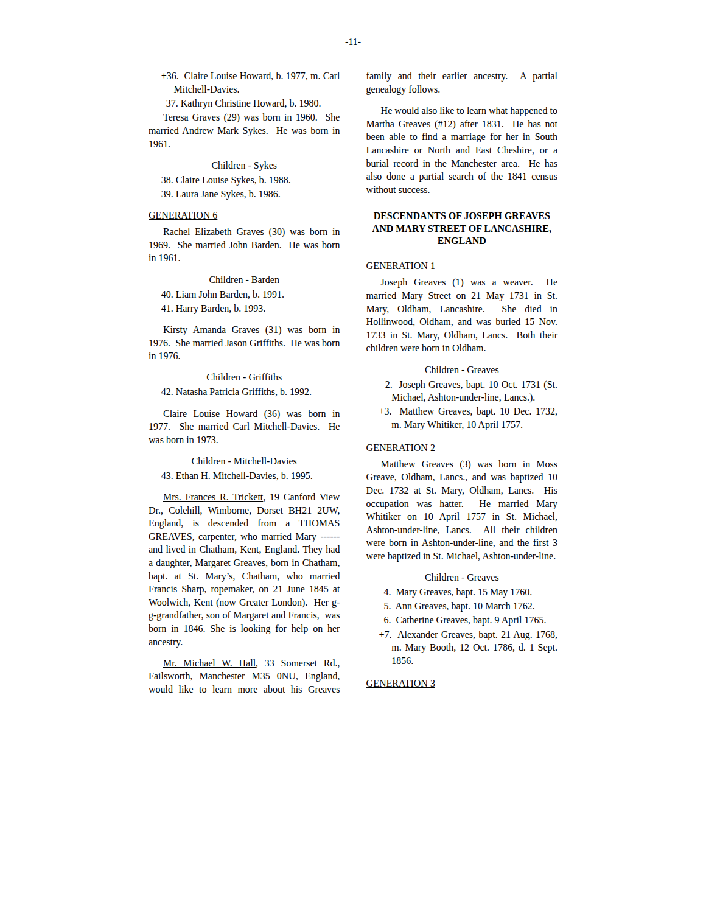-11-
+36. Claire Louise Howard, b. 1977, m. Carl Mitchell-Davies.
37. Kathryn Christine Howard, b. 1980.
Teresa Graves (29) was born in 1960. She married Andrew Mark Sykes. He was born in 1961.
Children - Sykes
38. Claire Louise Sykes, b. 1988.
39. Laura Jane Sykes, b. 1986.
GENERATION 6
Rachel Elizabeth Graves (30) was born in 1969. She married John Barden. He was born in 1961.
Children - Barden
40. Liam John Barden, b. 1991.
41. Harry Barden, b. 1993.
Kirsty Amanda Graves (31) was born in 1976. She married Jason Griffiths. He was born in 1976.
Children - Griffiths
42. Natasha Patricia Griffiths, b. 1992.
Claire Louise Howard (36) was born in 1977. She married Carl Mitchell-Davies. He was born in 1973.
Children - Mitchell-Davies
43. Ethan H. Mitchell-Davies, b. 1995.
Mrs. Frances R. Trickett, 19 Canford View Dr., Colehill, Wimborne, Dorset BH21 2UW, England, is descended from a THOMAS GREAVES, carpenter, who married Mary ------ and lived in Chatham, Kent, England. They had a daughter, Margaret Greaves, born in Chatham, bapt. at St. Mary’s, Chatham, who married Francis Sharp, ropemaker, on 21 June 1845 at Woolwich, Kent (now Greater London). Her g-g-grandfather, son of Margaret and Francis, was born in 1846. She is looking for help on her ancestry.
Mr. Michael W. Hall, 33 Somerset Rd., Failsworth, Manchester M35 0NU, England, would like to learn more about his Greaves family and their earlier ancestry. A partial genealogy follows.
He would also like to learn what happened to Martha Greaves (#12) after 1831. He has not been able to find a marriage for her in South Lancashire or North and East Cheshire, or a burial record in the Manchester area. He has also done a partial search of the 1841 census without success.
DESCENDANTS OF JOSEPH GREAVES AND MARY STREET OF LANCASHIRE, ENGLAND
GENERATION 1
Joseph Greaves (1) was a weaver. He married Mary Street on 21 May 1731 in St. Mary, Oldham, Lancashire. She died in Hollinwood, Oldham, and was buried 15 Nov. 1733 in St. Mary, Oldham, Lancs. Both their children were born in Oldham.
Children - Greaves
2. Joseph Greaves, bapt. 10 Oct. 1731 (St. Michael, Ashton-under-line, Lancs.).
+3. Matthew Greaves, bapt. 10 Dec. 1732, m. Mary Whitiker, 10 April 1757.
GENERATION 2
Matthew Greaves (3) was born in Moss Greave, Oldham, Lancs., and was baptized 10 Dec. 1732 at St. Mary, Oldham, Lancs. His occupation was hatter. He married Mary Whitiker on 10 April 1757 in St. Michael, Ashton-under-line, Lancs. All their children were born in Ashton-under-line, and the first 3 were baptized in St. Michael, Ashton-under-line.
Children - Greaves
4. Mary Greaves, bapt. 15 May 1760.
5. Ann Greaves, bapt. 10 March 1762.
6. Catherine Greaves, bapt. 9 April 1765.
+7. Alexander Greaves, bapt. 21 Aug. 1768, m. Mary Booth, 12 Oct. 1786, d. 1 Sept. 1856.
GENERATION 3